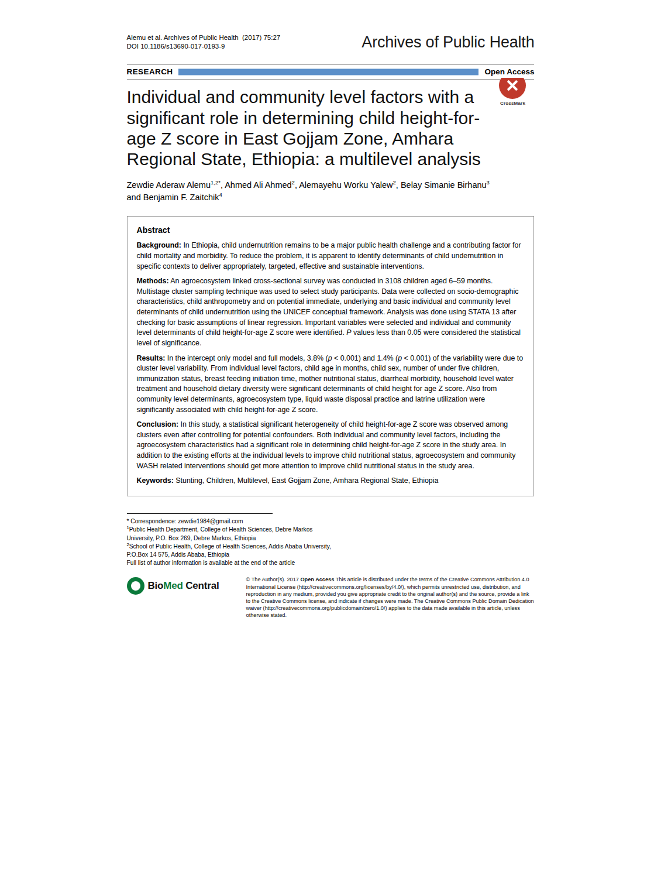Alemu et al. Archives of Public Health (2017) 75:27
DOI 10.1186/s13690-017-0193-9
Archives of Public Health
RESEARCH Open Access
CrossMark
Individual and community level factors with a significant role in determining child height-for-age Z score in East Gojjam Zone, Amhara Regional State, Ethiopia: a multilevel analysis
Zewdie Aderaw Alemu1,2*, Ahmed Ali Ahmed2, Alemayehu Worku Yalew2, Belay Simanie Birhanu3
and Benjamin F. Zaitchik4
Abstract
Background: In Ethiopia, child undernutrition remains to be a major public health challenge and a contributing factor for child mortality and morbidity. To reduce the problem, it is apparent to identify determinants of child undernutrition in specific contexts to deliver appropriately, targeted, effective and sustainable interventions.
Methods: An agroecosystem linked cross-sectional survey was conducted in 3108 children aged 6–59 months. Multistage cluster sampling technique was used to select study participants. Data were collected on socio-demographic characteristics, child anthropometry and on potential immediate, underlying and basic individual and community level determinants of child undernutrition using the UNICEF conceptual framework. Analysis was done using STATA 13 after checking for basic assumptions of linear regression. Important variables were selected and individual and community level determinants of child height-for-age Z score were identified. P values less than 0.05 were considered the statistical level of significance.
Results: In the intercept only model and full models, 3.8% (p < 0.001) and 1.4% (p < 0.001) of the variability were due to cluster level variability. From individual level factors, child age in months, child sex, number of under five children, immunization status, breast feeding initiation time, mother nutritional status, diarrheal morbidity, household level water treatment and household dietary diversity were significant determinants of child height for age Z score. Also from community level determinants, agroecosystem type, liquid waste disposal practice and latrine utilization were significantly associated with child height-for-age Z score.
Conclusion: In this study, a statistical significant heterogeneity of child height-for-age Z score was observed among clusters even after controlling for potential confounders. Both individual and community level factors, including the agroecosystem characteristics had a significant role in determining child height-for-age Z score in the study area. In addition to the existing efforts at the individual levels to improve child nutritional status, agroecosystem and community WASH related interventions should get more attention to improve child nutritional status in the study area.
Keywords: Stunting, Children, Multilevel, East Gojjam Zone, Amhara Regional State, Ethiopia
* Correspondence: zewdie1984@gmail.com
1Public Health Department, College of Health Sciences, Debre Markos
University, P.O. Box 269, Debre Markos, Ethiopia
2School of Public Health, College of Health Sciences, Addis Ababa University,
P.O.Box 14 575, Addis Ababa, Ethiopia
Full list of author information is available at the end of the article
BioMed Central
© The Author(s). 2017 Open Access This article is distributed under the terms of the Creative Commons Attribution 4.0 International License (http://creativecommons.org/licenses/by/4.0/), which permits unrestricted use, distribution, and reproduction in any medium, provided you give appropriate credit to the original author(s) and the source, provide a link to the Creative Commons license, and indicate if changes were made. The Creative Commons Public Domain Dedication waiver (http://creativecommons.org/publicdomain/zero/1.0/) applies to the data made available in this article, unless otherwise stated.